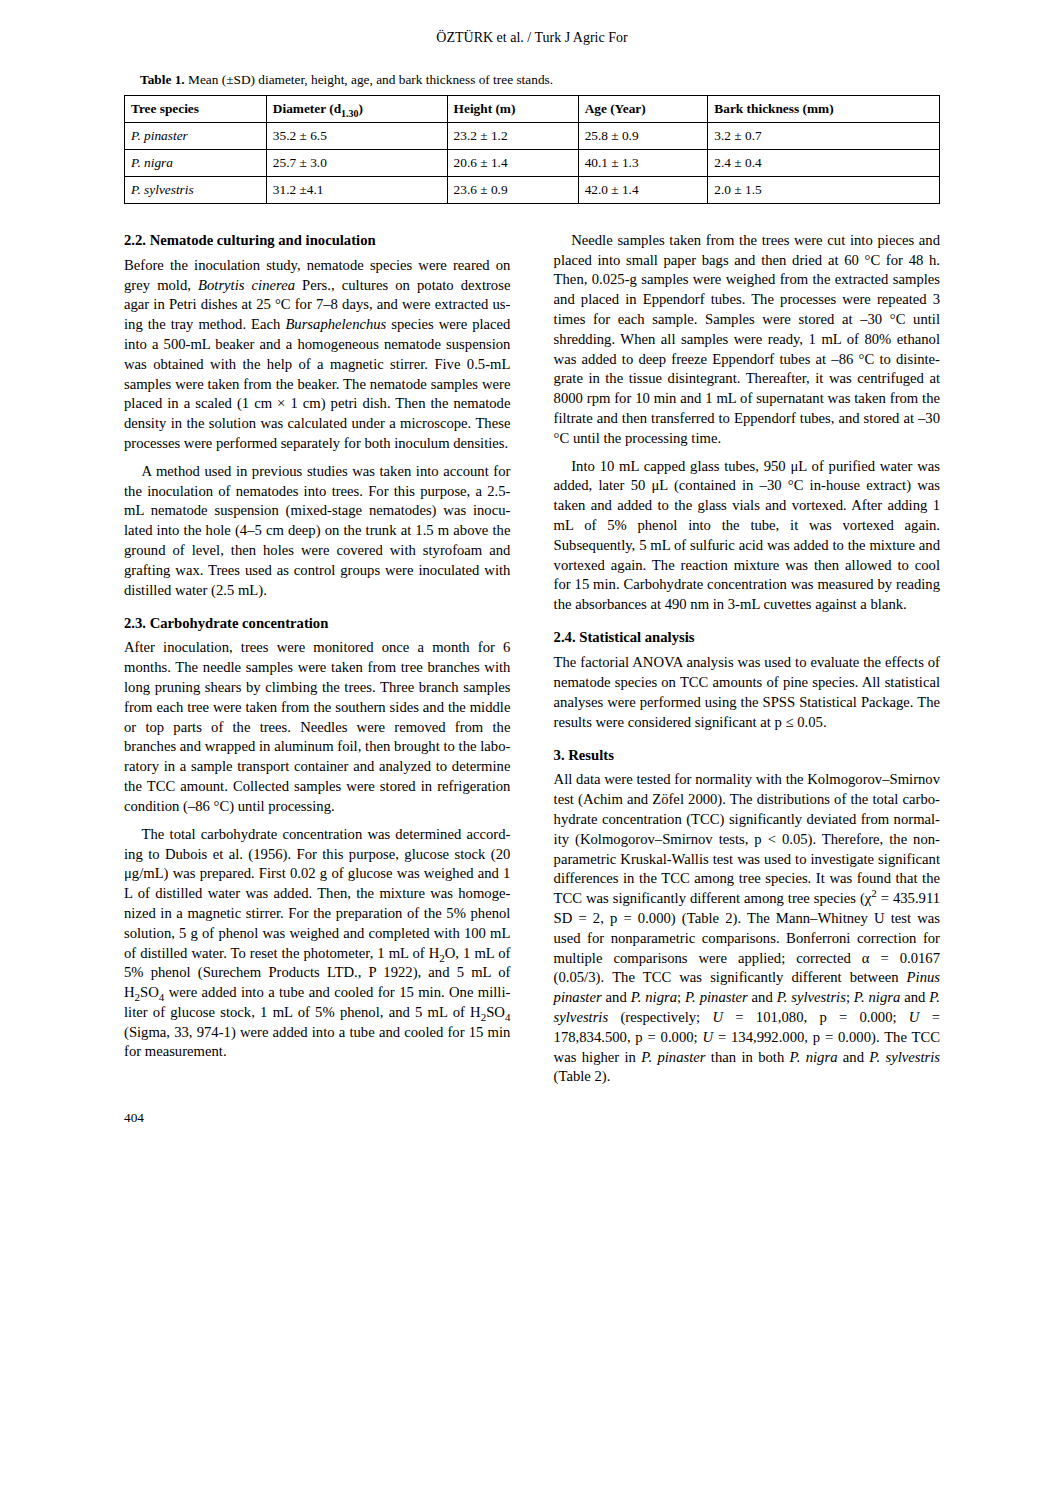ÖZTÜRK et al. / Turk J Agric For
Table 1. Mean (±SD) diameter, height, age, and bark thickness of tree stands.
| Tree species | Diameter (d 1.30 ) | Height (m) | Age (Year) | Bark thickness (mm) |
| --- | --- | --- | --- | --- |
| P. pinaster | 35.2 ± 6.5 | 23.2 ± 1.2 | 25.8 ± 0.9 | 3.2 ± 0.7 |
| P. nigra | 25.7 ± 3.0 | 20.6 ± 1.4 | 40.1 ± 1.3 | 2.4 ± 0.4 |
| P. sylvestris | 31.2 ±4.1 | 23.6 ± 0.9 | 42.0 ± 1.4 | 2.0 ± 1.5 |
2.2. Nematode culturing and inoculation
Before the inoculation study, nematode species were reared on grey mold, Botrytis cinerea Pers., cultures on potato dextrose agar in Petri dishes at 25 °C for 7–8 days, and were extracted using the tray method. Each Bursaphelenchus species were placed into a 500-mL beaker and a homogeneous nematode suspension was obtained with the help of a magnetic stirrer. Five 0.5-mL samples were taken from the beaker. The nematode samples were placed in a scaled (1 cm × 1 cm) petri dish. Then the nematode density in the solution was calculated under a microscope. These processes were performed separately for both inoculum densities.
A method used in previous studies was taken into account for the inoculation of nematodes into trees. For this purpose, a 2.5-mL nematode suspension (mixed-stage nematodes) was inoculated into the hole (4–5 cm deep) on the trunk at 1.5 m above the ground of level, then holes were covered with styrofoam and grafting wax. Trees used as control groups were inoculated with distilled water (2.5 mL).
2.3. Carbohydrate concentration
After inoculation, trees were monitored once a month for 6 months. The needle samples were taken from tree branches with long pruning shears by climbing the trees. Three branch samples from each tree were taken from the southern sides and the middle or top parts of the trees. Needles were removed from the branches and wrapped in aluminum foil, then brought to the laboratory in a sample transport container and analyzed to determine the TCC amount. Collected samples were stored in refrigeration condition (–86 °C) until processing.
The total carbohydrate concentration was determined according to Dubois et al. (1956). For this purpose, glucose stock (20 μg/mL) was prepared. First 0.02 g of glucose was weighed and 1 L of distilled water was added. Then, the mixture was homogenized in a magnetic stirrer. For the preparation of the 5% phenol solution, 5 g of phenol was weighed and completed with 100 mL of distilled water. To reset the photometer, 1 mL of H2O, 1 mL of 5% phenol (Surechem Products LTD., P 1922), and 5 mL of H2SO4 were added into a tube and cooled for 15 min. One milliliter of glucose stock, 1 mL of 5% phenol, and 5 mL of H2SO4 (Sigma, 33, 974-1) were added into a tube and cooled for 15 min for measurement.
Needle samples taken from the trees were cut into pieces and placed into small paper bags and then dried at 60 °C for 48 h. Then, 0.025-g samples were weighed from the extracted samples and placed in Eppendorf tubes. The processes were repeated 3 times for each sample. Samples were stored at –30 °C until shredding. When all samples were ready, 1 mL of 80% ethanol was added to deep freeze Eppendorf tubes at –86 °C to disintegrate in the tissue disintegrant. Thereafter, it was centrifuged at 8000 rpm for 10 min and 1 mL of supernatant was taken from the filtrate and then transferred to Eppendorf tubes, and stored at –30 °C until the processing time.
Into 10 mL capped glass tubes, 950 μL of purified water was added, later 50 μL (contained in –30 °C in-house extract) was taken and added to the glass vials and vortexed. After adding 1 mL of 5% phenol into the tube, it was vortexed again. Subsequently, 5 mL of sulfuric acid was added to the mixture and vortexed again. The reaction mixture was then allowed to cool for 15 min. Carbohydrate concentration was measured by reading the absorbances at 490 nm in 3-mL cuvettes against a blank.
2.4. Statistical analysis
The factorial ANOVA analysis was used to evaluate the effects of nematode species on TCC amounts of pine species. All statistical analyses were performed using the SPSS Statistical Package. The results were considered significant at p ≤ 0.05.
3. Results
All data were tested for normality with the Kolmogorov–Smirnov test (Achim and Zöfel 2000). The distributions of the total carbohydrate concentration (TCC) significantly deviated from normality (Kolmogorov–Smirnov tests, p < 0.05). Therefore, the nonparametric Kruskal-Wallis test was used to investigate significant differences in the TCC among tree species. It was found that the TCC was significantly different among tree species (χ2 = 435.911 SD = 2, p = 0.000) (Table 2). The Mann–Whitney U test was used for nonparametric comparisons. Bonferroni correction for multiple comparisons were applied; corrected α = 0.0167 (0.05/3). The TCC was significantly different between Pinus pinaster and P. nigra; P. pinaster and P. sylvestris; P. nigra and P. sylvestris (respectively; U = 101,080, p = 0.000; U = 178,834.500, p = 0.000; U = 134,992.000, p = 0.000). The TCC was higher in P. pinaster than in both P. nigra and P. sylvestris (Table 2).
404